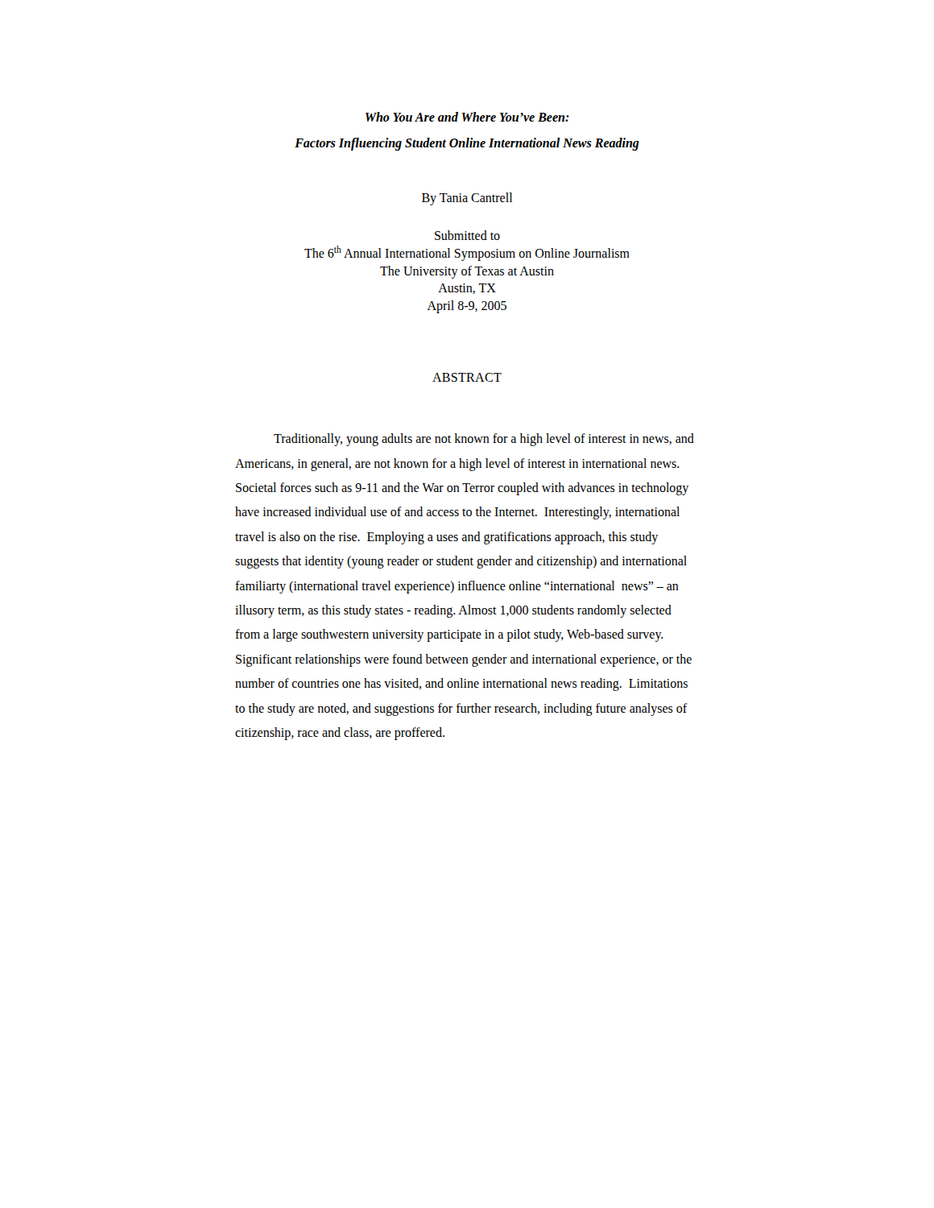Who You Are and Where You’ve Been:
Factors Influencing Student Online International News Reading
By Tania Cantrell
Submitted to The 6th Annual International Symposium on Online Journalism The University of Texas at Austin Austin, TX April 8-9, 2005
ABSTRACT
Traditionally, young adults are not known for a high level of interest in news, and Americans, in general, are not known for a high level of interest in international news. Societal forces such as 9-11 and the War on Terror coupled with advances in technology have increased individual use of and access to the Internet. Interestingly, international travel is also on the rise. Employing a uses and gratifications approach, this study suggests that identity (young reader or student gender and citizenship) and international familiarty (international travel experience) influence online “international news” – an illusory term, as this study states - reading. Almost 1,000 students randomly selected from a large southwestern university participate in a pilot study, Web-based survey. Significant relationships were found between gender and international experience, or the number of countries one has visited, and online international news reading. Limitations to the study are noted, and suggestions for further research, including future analyses of citizenship, race and class, are proffered.